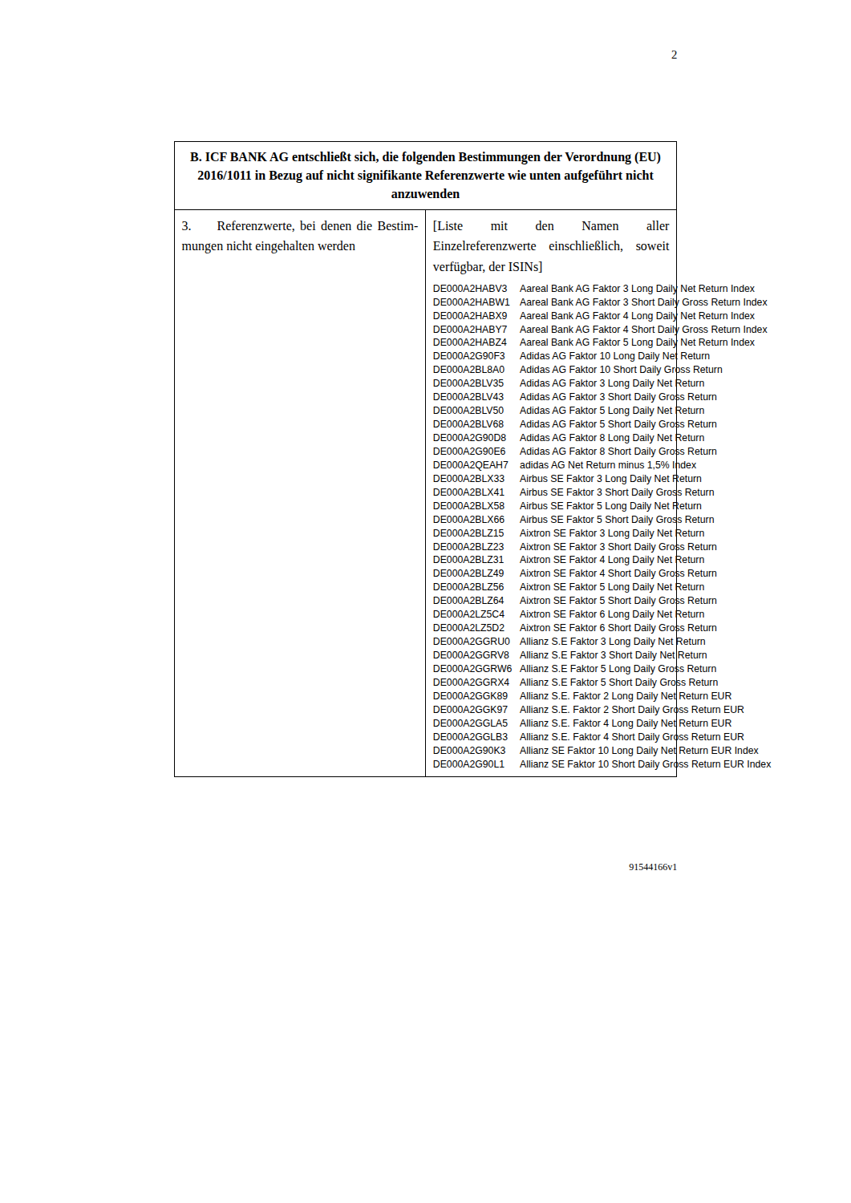2
| B. ICF BANK AG entschließt sich, die folgenden Bestimmungen der Verordnung (EU) 2016/1011 in Bezug auf nicht signifikante Referenzwerte wie unten aufgeführt nicht anzuwenden |
| --- |
| 3. Referenzwerte, bei denen die Bestimmungen nicht eingehalten werden | [Liste mit den Namen aller Einzelreferenzwerte einschließlich, soweit verfügbar, der ISINs] / DE000A2HABV3 / Aareal Bank AG Faktor 3 Long Daily Net Return Index / / DE000A2HABW1 / Aareal Bank AG Faktor 3 Short Daily Gross Return Index / / DE000A2HABX9 / Aareal Bank AG Faktor 4 Long Daily Net Return Index / / DE000A2HABY7 / Aareal Bank AG Faktor 4 Short Daily Gross Return Index / / DE000A2HABZ4 / Aareal Bank AG Faktor 5 Long Daily Net Return Index / / DE000A2G90F3 / Adidas AG Faktor 10 Long Daily Net Return / / DE000A2BL8A0 / Adidas AG Faktor 10 Short Daily Gross Return / / DE000A2BLV35 / Adidas AG Faktor 3 Long Daily Net Return / / DE000A2BLV43 / Adidas AG Faktor 3 Short Daily Gross Return / / DE000A2BLV50 / Adidas AG Faktor 5 Long Daily Net Return / / DE000A2BLV68 / Adidas AG Faktor 5 Short Daily Gross Return / / DE000A2G90D8 / Adidas AG Faktor 8 Long Daily Net Return / / DE000A2G90E6 / Adidas AG Faktor 8 Short Daily Gross Return / / DE000A2QEAH7 / adidas AG Net Return minus 1,5% Index / / DE000A2BLX33 / Airbus SE Faktor 3 Long Daily Net Return / / DE000A2BLX41 / Airbus SE Faktor 3 Short Daily Gross Return / / DE000A2BLX58 / Airbus SE Faktor 5 Long Daily Net Return / / DE000A2BLX66 / Airbus SE Faktor 5 Short Daily Gross Return / / DE000A2BLZ15 / Aixtron SE Faktor 3 Long Daily Net Return / / DE000A2BLZ23 / Aixtron SE Faktor 3 Short Daily Gross Return / / DE000A2BLZ31 / Aixtron SE Faktor 4 Long Daily Net Return / / DE000A2BLZ49 / Aixtron SE Faktor 4 Short Daily Gross Return / / DE000A2BLZ56 / Aixtron SE Faktor 5 Long Daily Net Return / / DE000A2BLZ64 / Aixtron SE Faktor 5 Short Daily Gross Return / / DE000A2LZ5C4 / Aixtron SE Faktor 6 Long Daily Net Return / / DE000A2LZ5D2 / Aixtron SE Faktor 6 Short Daily Gross Return / / DE000A2GGRU0 / Allianz S.E Faktor 3 Long Daily Net Return / / DE000A2GGRV8 / Allianz S.E Faktor 3 Short Daily Net Return / / DE000A2GGRW6 / Allianz S.E Faktor 5 Long Daily Gross Return / / DE000A2GGRX4 / Allianz S.E Faktor 5 Short Daily Gross Return / / DE000A2GGK89 / Allianz S.E. Faktor 2 Long Daily Net Return EUR / / DE000A2GGK97 / Allianz S.E. Faktor 2 Short Daily Gross Return EUR / / DE000A2GGLA5 / Allianz S.E. Faktor 4 Long Daily Net Return EUR / / DE000A2GGLB3 / Allianz S.E. Faktor 4 Short Daily Gross Return EUR / / DE000A2G90K3 / Allianz SE Faktor 10 Long Daily Net Return EUR Index / / DE000A2G90L1 / Allianz SE Faktor 10 Short Daily Gross Return EUR Index / |
91544166v1